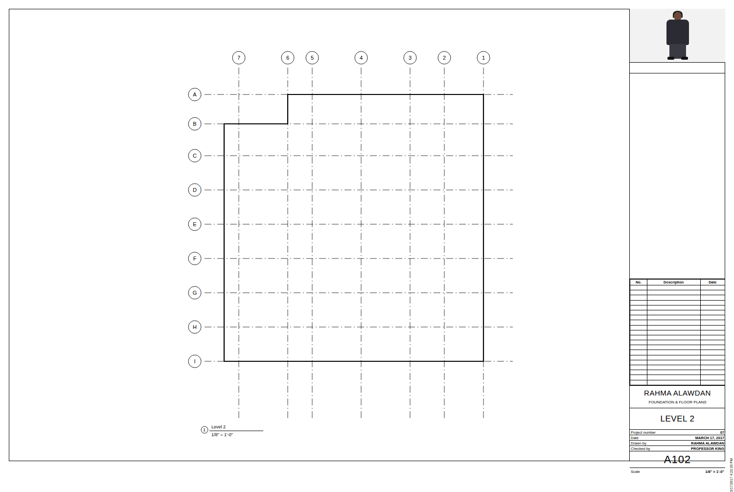7 6 5 4 3 2 1 A B C D E F G H I 1 Level 2 1/8" = 1'-0"
| No. | Description | Date |
| --- | --- | --- |
RAHMA ALAWDAN
FOUNDATION & FLOOR PLANS
LEVEL 2
| Project number | 07 |
| Date | MARCH 17, 2017 |
| Drawn by | RAHMA ALAWDAN |
| Checked by | PROFESSOR KING |
A102
| Scale | 1/8" = 1'-0" |
3/17/2017 4:22:20 PM